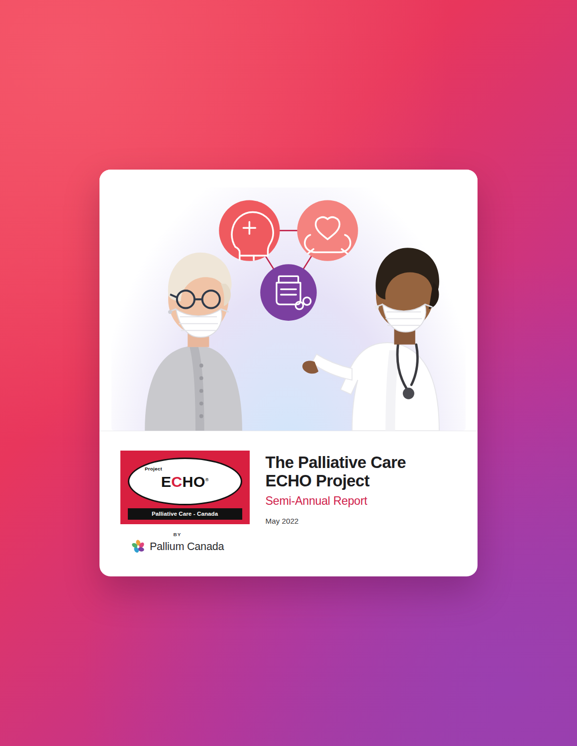Project ECHO®
Palliative Care - Canada
BY
Pallium Canada
The Palliative Care
ECHO Project
Semi-Annual Report
May 2022